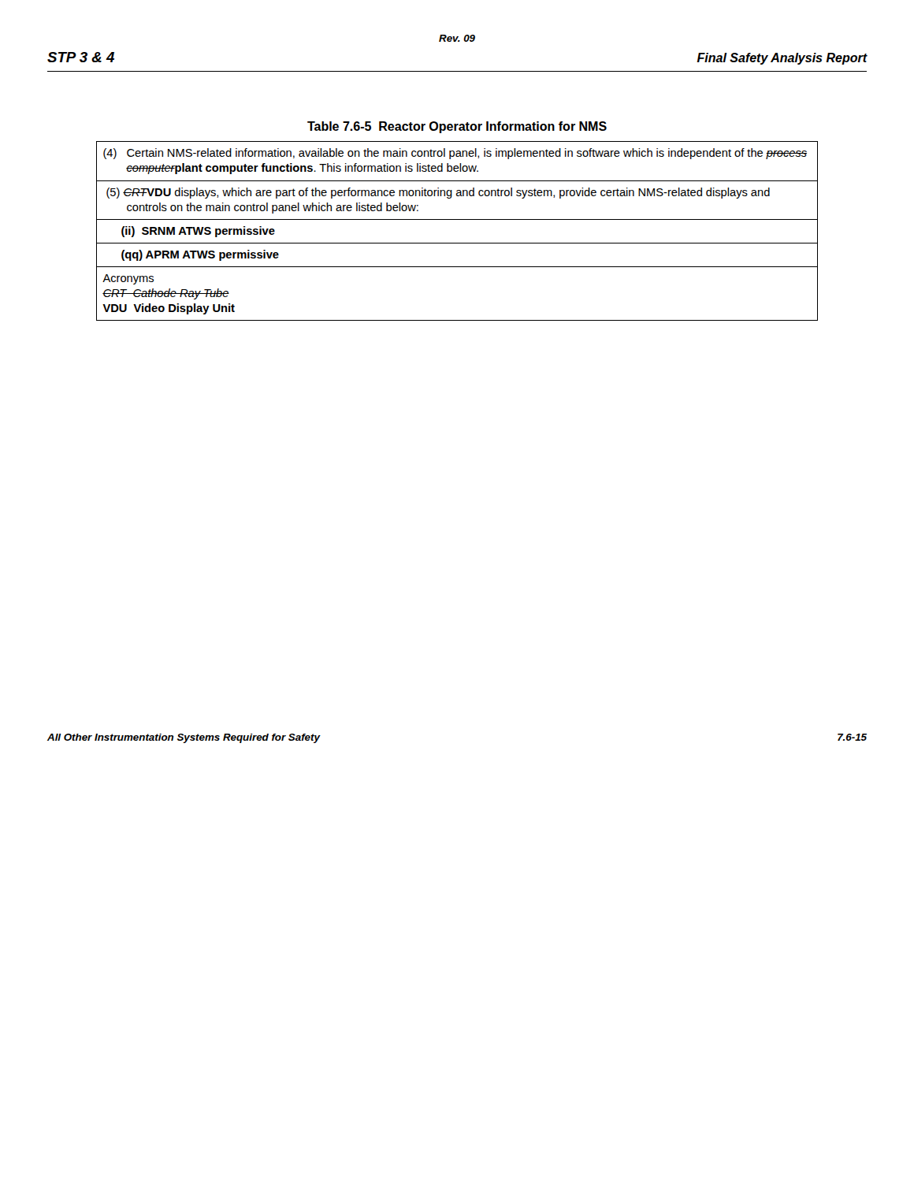Rev. 09
STP 3 & 4
Final Safety Analysis Report
Table 7.6-5 Reactor Operator Information for NMS
| (4) Certain NMS-related information, available on the main control panel, is implemented in software which is independent of the process computer plant computer functions . This information is listed below. |
| (5) CRT VDU displays, which are part of the performance monitoring and control system, provide certain NMS-related displays and controls on the main control panel which are listed below: |
| (ii) SRNM ATWS permissive |
| (qq) APRM ATWS permissive |
| Acronyms CRT Cathode Ray Tube VDU Video Display Unit |
All Other Instrumentation Systems Required for Safety
7.6-15